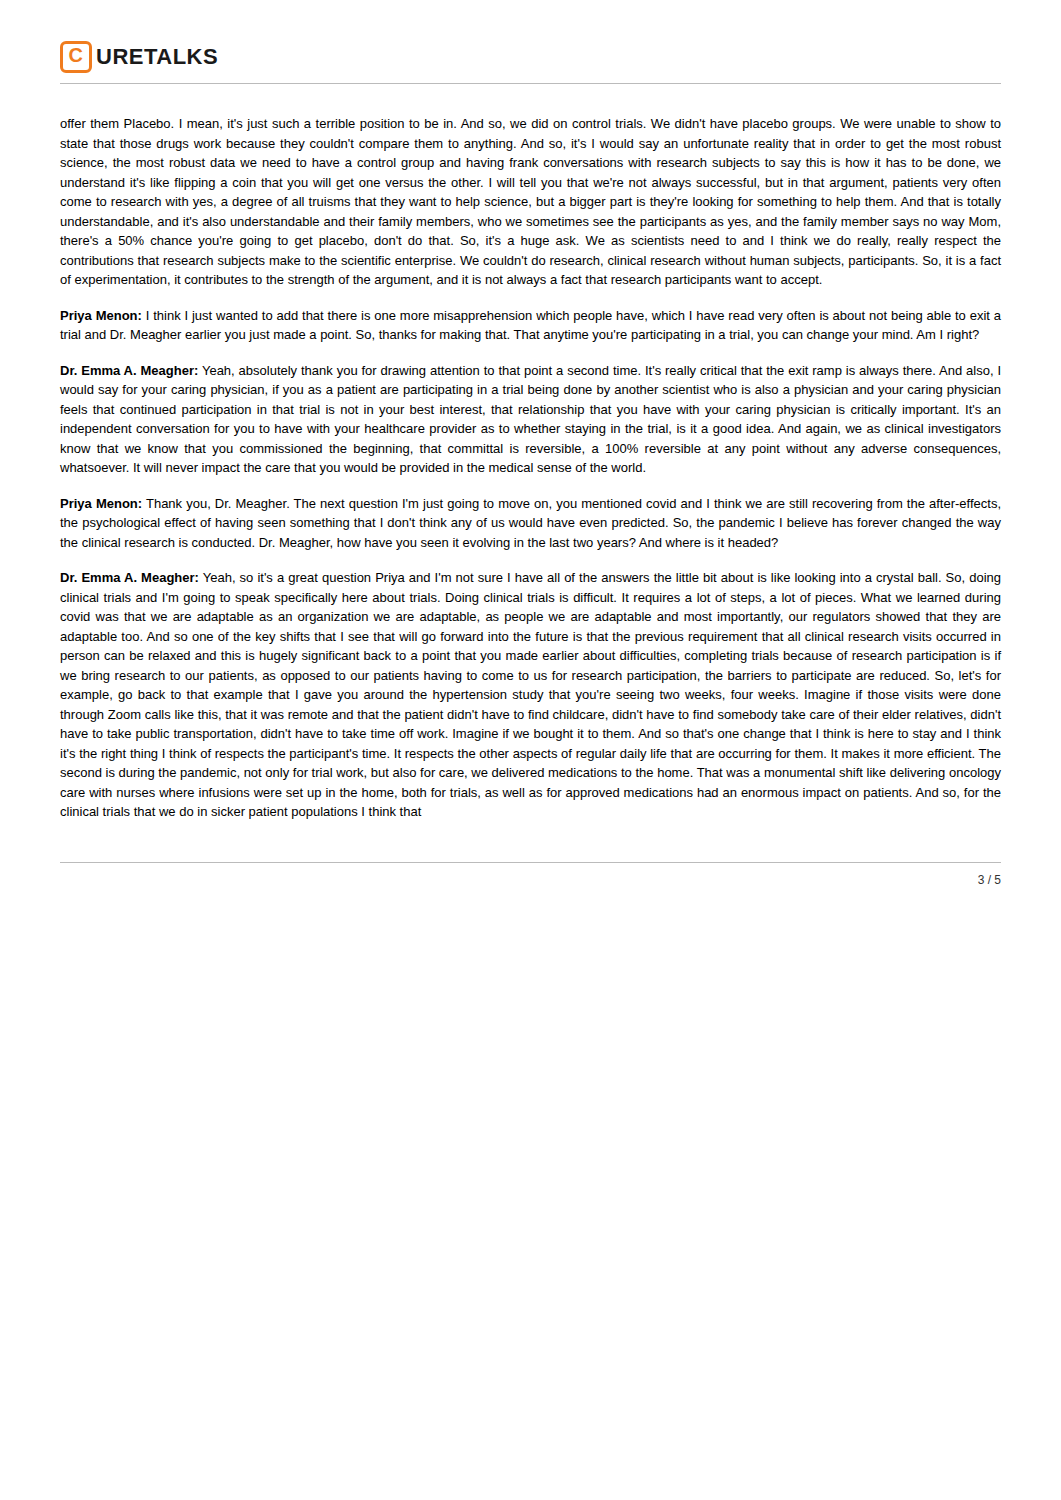CURETALKS
offer them Placebo. I mean, it's just such a terrible position to be in. And so, we did on control trials. We didn't have placebo groups. We were unable to show to state that those drugs work because they couldn't compare them to anything. And so, it's I would say an unfortunate reality that in order to get the most robust science, the most robust data we need to have a control group and having frank conversations with research subjects to say this is how it has to be done, we understand it's like flipping a coin that you will get one versus the other. I will tell you that we're not always successful, but in that argument, patients very often come to research with yes, a degree of all truisms that they want to help science, but a bigger part is they're looking for something to help them. And that is totally understandable, and it's also understandable and their family members, who we sometimes see the participants as yes, and the family member says no way Mom, there's a 50% chance you're going to get placebo, don't do that. So, it's a huge ask. We as scientists need to and I think we do really, really respect the contributions that research subjects make to the scientific enterprise. We couldn't do research, clinical research without human subjects, participants. So, it is a fact of experimentation, it contributes to the strength of the argument, and it is not always a fact that research participants want to accept.
Priya Menon: I think I just wanted to add that there is one more misapprehension which people have, which I have read very often is about not being able to exit a trial and Dr. Meagher earlier you just made a point. So, thanks for making that. That anytime you're participating in a trial, you can change your mind. Am I right?
Dr. Emma A. Meagher: Yeah, absolutely thank you for drawing attention to that point a second time. It's really critical that the exit ramp is always there. And also, I would say for your caring physician, if you as a patient are participating in a trial being done by another scientist who is also a physician and your caring physician feels that continued participation in that trial is not in your best interest, that relationship that you have with your caring physician is critically important. It's an independent conversation for you to have with your healthcare provider as to whether staying in the trial, is it a good idea. And again, we as clinical investigators know that we know that you commissioned the beginning, that committal is reversible, a 100% reversible at any point without any adverse consequences, whatsoever. It will never impact the care that you would be provided in the medical sense of the world.
Priya Menon: Thank you, Dr. Meagher. The next question I'm just going to move on, you mentioned covid and I think we are still recovering from the after-effects, the psychological effect of having seen something that I don't think any of us would have even predicted. So, the pandemic I believe has forever changed the way the clinical research is conducted. Dr. Meagher, how have you seen it evolving in the last two years? And where is it headed?
Dr. Emma A. Meagher: Yeah, so it's a great question Priya and I'm not sure I have all of the answers the little bit about is like looking into a crystal ball. So, doing clinical trials and I'm going to speak specifically here about trials. Doing clinical trials is difficult. It requires a lot of steps, a lot of pieces. What we learned during covid was that we are adaptable as an organization we are adaptable, as people we are adaptable and most importantly, our regulators showed that they are adaptable too. And so one of the key shifts that I see that will go forward into the future is that the previous requirement that all clinical research visits occurred in person can be relaxed and this is hugely significant back to a point that you made earlier about difficulties, completing trials because of research participation is if we bring research to our patients, as opposed to our patients having to come to us for research participation, the barriers to participate are reduced. So, let's for example, go back to that example that I gave you around the hypertension study that you're seeing two weeks, four weeks. Imagine if those visits were done through Zoom calls like this, that it was remote and that the patient didn't have to find childcare, didn't have to find somebody take care of their elder relatives, didn't have to take public transportation, didn't have to take time off work. Imagine if we bought it to them. And so that's one change that I think is here to stay and I think it's the right thing I think of respects the participant's time. It respects the other aspects of regular daily life that are occurring for them. It makes it more efficient. The second is during the pandemic, not only for trial work, but also for care, we delivered medications to the home. That was a monumental shift like delivering oncology care with nurses where infusions were set up in the home, both for trials, as well as for approved medications had an enormous impact on patients. And so, for the clinical trials that we do in sicker patient populations I think that
3 / 5